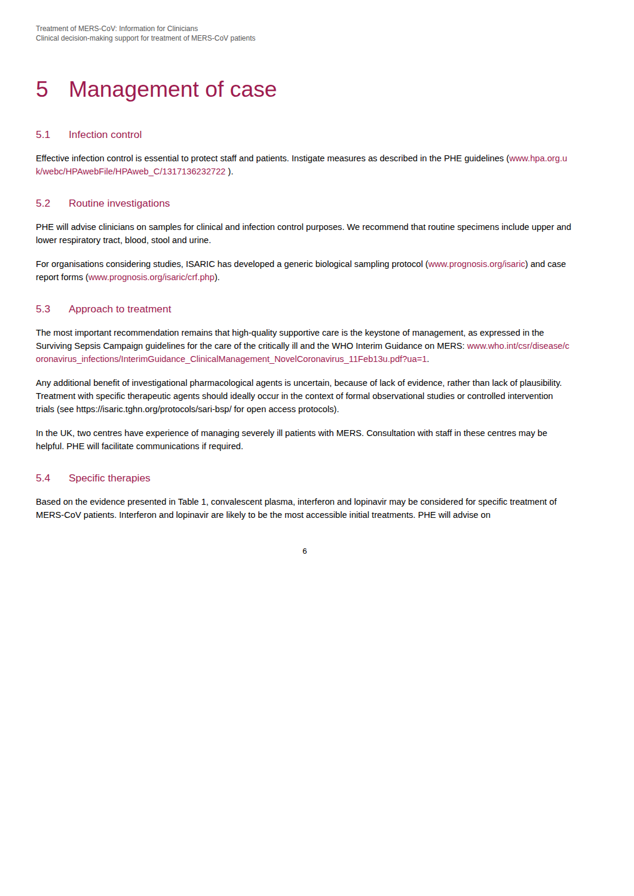Treatment of MERS-CoV: Information for Clinicians
Clinical decision-making support for treatment of MERS-CoV patients
5 Management of case
5.1 Infection control
Effective infection control is essential to protect staff and patients. Instigate measures as described in the PHE guidelines (www.hpa.org.uk/webc/HPAwebFile/HPAweb_C/1317136232722 ).
5.2 Routine investigations
PHE will advise clinicians on samples for clinical and infection control purposes. We recommend that routine specimens include upper and lower respiratory tract, blood, stool and urine.
For organisations considering studies, ISARIC has developed a generic biological sampling protocol (www.prognosis.org/isaric) and case report forms (www.prognosis.org/isaric/crf.php).
5.3 Approach to treatment
The most important recommendation remains that high-quality supportive care is the keystone of management, as expressed in the Surviving Sepsis Campaign guidelines for the care of the critically ill and the WHO Interim Guidance on MERS: www.who.int/csr/disease/coronavirus_infections/InterimGuidance_ClinicalManagement_NovelCoronavirus_11Feb13u.pdf?ua=1.
Any additional benefit of investigational pharmacological agents is uncertain, because of lack of evidence, rather than lack of plausibility. Treatment with specific therapeutic agents should ideally occur in the context of formal observational studies or controlled intervention trials (see https://isaric.tghn.org/protocols/sari-bsp/ for open access protocols).
In the UK, two centres have experience of managing severely ill patients with MERS. Consultation with staff in these centres may be helpful. PHE will facilitate communications if required.
5.4 Specific therapies
Based on the evidence presented in Table 1, convalescent plasma, interferon and lopinavir may be considered for specific treatment of MERS-CoV patients. Interferon and lopinavir are likely to be the most accessible initial treatments. PHE will advise on
6